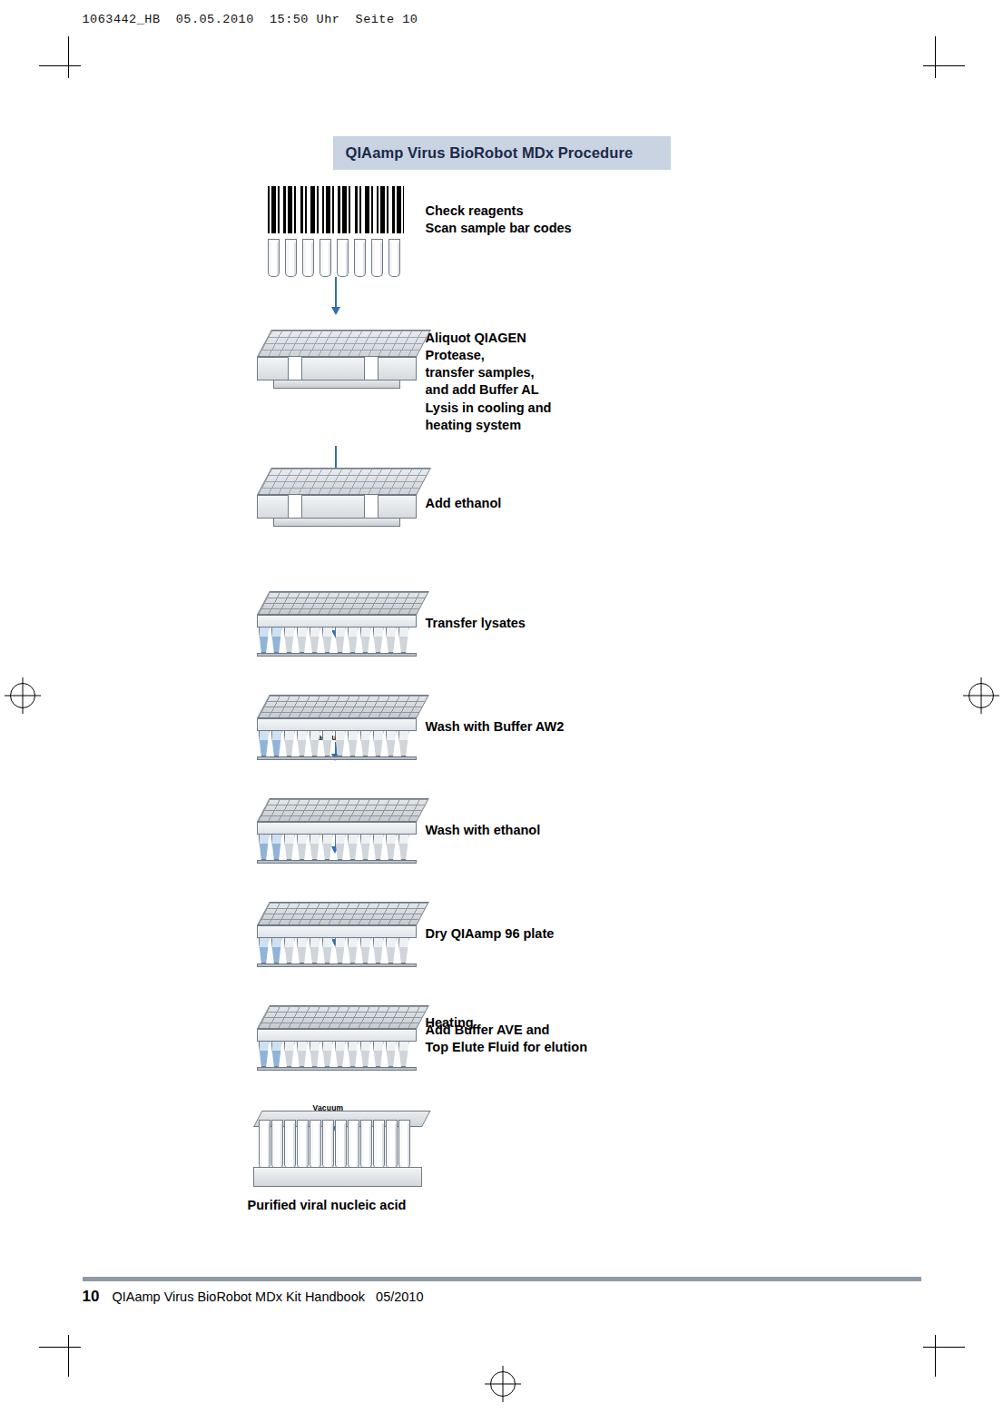1063442_HB 05.05.2010 15:50 Uhr Seite 10
QIAamp Virus BioRobot MDx Procedure
Check reagents
Scan sample bar codes
Aliquot QIAGEN
Protease,
transfer samples,
and add Buffer AL
Lysis in cooling and
heating system
Add ethanol
Transfer lysates
Vacuum
Wash with Buffer AW2
Vacuum
Wash with ethanol
Vacuum
Dry QIAamp 96 plate
Vacuum
Heating
Add Buffer AVE and
Top Elute Fluid for elution
Vacuum
Purified viral nucleic acid
10
QIAamp Virus BioRobot MDx Kit Handbook 05/2010